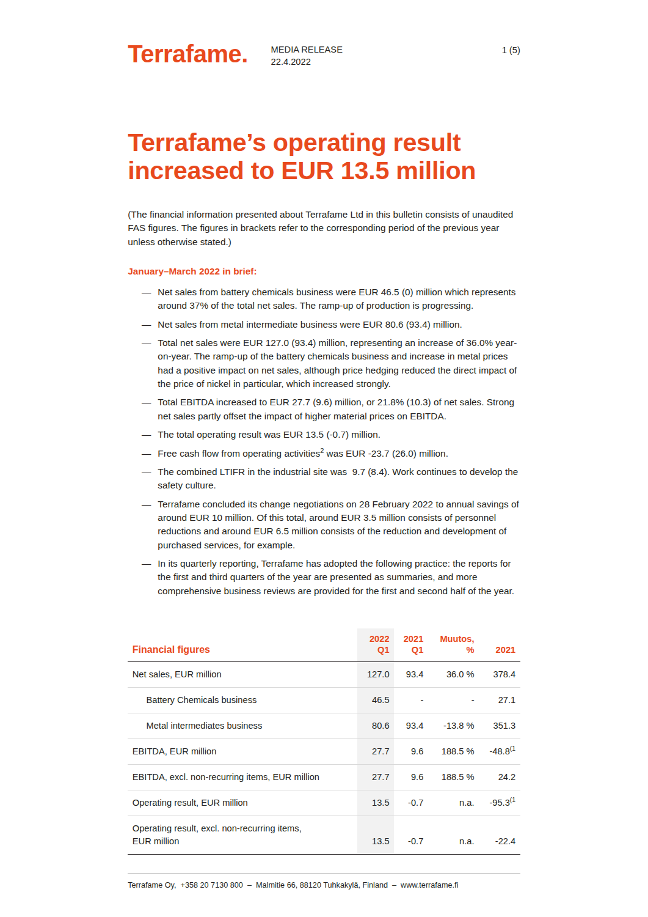Terrafame.
MEDIA RELEASE
22.4.2022
1 (5)
Terrafame’s operating result
increased to EUR 13.5 million
(The financial information presented about Terrafame Ltd in this bulletin consists of unaudited FAS figures. The figures in brackets refer to the corresponding period of the previous year unless otherwise stated.)
January–March 2022 in brief:
Net sales from battery chemicals business were EUR 46.5 (0) million which represents around 37% of the total net sales. The ramp-up of production is progressing.
Net sales from metal intermediate business were EUR 80.6 (93.4) million.
Total net sales were EUR 127.0 (93.4) million, representing an increase of 36.0% year-on-year. The ramp-up of the battery chemicals business and increase in metal prices had a positive impact on net sales, although price hedging reduced the direct impact of the price of nickel in particular, which increased strongly.
Total EBITDA increased to EUR 27.7 (9.6) million, or 21.8% (10.3) of net sales. Strong net sales partly offset the impact of higher material prices on EBITDA.
The total operating result was EUR 13.5 (-0.7) million.
Free cash flow from operating activities2 was EUR -23.7 (26.0) million.
The combined LTIFR in the industrial site was 9.7 (8.4). Work continues to develop the safety culture.
Terrafame concluded its change negotiations on 28 February 2022 to annual savings of around EUR 10 million. Of this total, around EUR 3.5 million consists of personnel reductions and around EUR 6.5 million consists of the reduction and development of purchased services, for example.
In its quarterly reporting, Terrafame has adopted the following practice: the reports for the first and third quarters of the year are presented as summaries, and more comprehensive business reviews are provided for the first and second half of the year.
| Financial figures | 2022 Q1 | 2021 Q1 | Muutos, % | 2021 |
| --- | --- | --- | --- | --- |
| Net sales, EUR million | 127.0 | 93.4 | 36.0 % | 378.4 |
| Battery Chemicals business | 46.5 | - | - | 27.1 |
| Metal intermediates business | 80.6 | 93.4 | -13.8 % | 351.3 |
| EBITDA, EUR million | 27.7 | 9.6 | 188.5 % | -48.8 (1 |
| EBITDA, excl. non-recurring items, EUR million | 27.7 | 9.6 | 188.5 % | 24.2 |
| Operating result, EUR million | 13.5 | -0.7 | n.a. | -95.3 (1 |
| Operating result, excl. non-recurring items, EUR million | 13.5 | -0.7 | n.a. | -22.4 |
Terrafame Oy, +358 20 7130 800 – Malmitie 66, 88120 Tuhkakylä, Finland – www.terrafame.fi